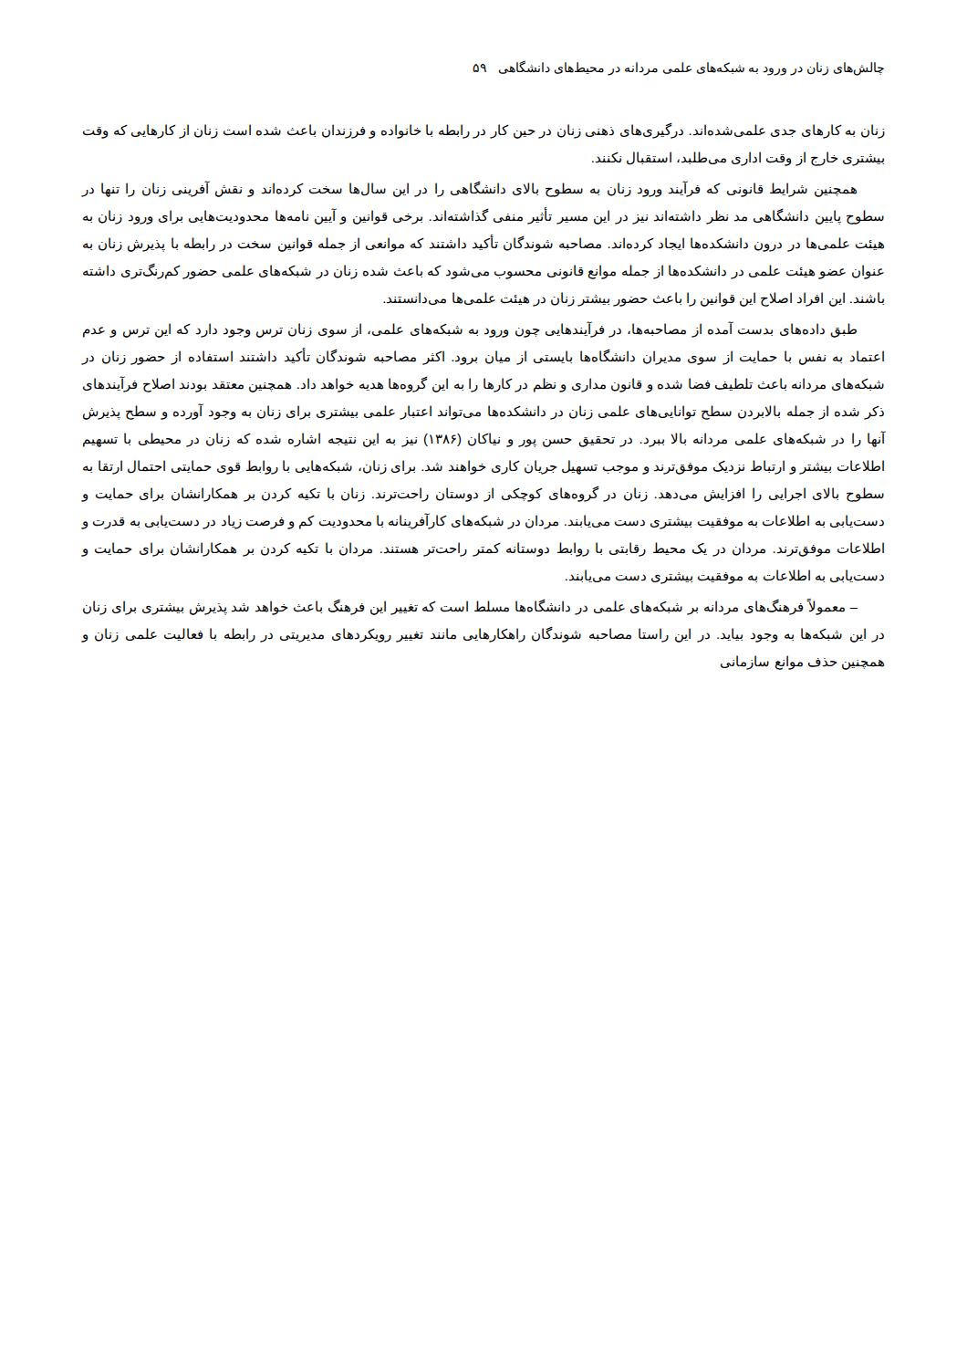چالش‌های زنان در ورود به شبکه‌های علمی مردانه در محیط‌های دانشگاهی ۵۹
زنان به کارهای جدی علمی‌شده‌اند. درگیری‌های ذهنی زنان در حین کار در رابطه با خانواده و فرزندان باعث شده است زنان از کارهایی که وقت بیشتری خارج از وقت اداری می‌طلبد، استقبال نکنند.
همچنین شرایط قانونی که فرآیند ورود زنان به سطوح بالای دانشگاهی را در این سال‌ها سخت کرده‌اند و نقش آفرینی زنان را تنها در سطوح پایین دانشگاهی مد نظر داشته‌اند نیز در این مسیر تأثیر منفی گذاشته‌اند. برخی قوانین و آیین نامه‌ها محدودیت‌هایی برای ورود زنان به هیئت علمی‌ها در درون دانشکده‌ها ایجاد کرده‌اند. مصاحبه شوندگان تأکید داشتند که موانعی از جمله قوانین سخت در رابطه با پذیرش زنان به عنوان عضو هیئت علمی در دانشکده‌ها از جمله موانع قانونی محسوب می‌شود که باعث شده زنان در شبکه‌های علمی حضور کم‌رنگ‌تری داشته باشند. این افراد اصلاح این قوانین را باعث حضور بیشتر زنان در هیئت علمی‌ها می‌دانستند.
طبق داده‌های بدست آمده از مصاحبه‌ها، در فرآیندهایی چون ورود به شبکه‌های علمی، از سوی زنان ترس وجود دارد که این ترس و عدم اعتماد به نفس با حمایت از سوی مدیران دانشگاه‌ها بایستی از میان برود. اکثر مصاحبه شوندگان تأکید داشتند استفاده از حضور زنان در شبکه‌های مردانه باعث تلطیف فضا شده و قانون مداری و نظم در کارها را به این گروه‌ها هدیه خواهد داد. همچنین معتقد بودند اصلاح فرآیندهای ذکر شده از جمله بالابردن سطح توانایی‌های علمی زنان در دانشکده‌ها می‌تواند اعتبار علمی بیشتری برای زنان به وجود آورده و سطح پذیرش آنها را در شبکه‌های علمی مردانه بالا ببرد. در تحقیق حسن پور و نیاکان (۱۳۸۶) نیز به این نتیجه اشاره شده که زنان در محیطی با تسهیم اطلاعات بیشتر و ارتباط نزدیک موفق‌ترند و موجب تسهیل جریان کاری خواهند شد. برای زنان، شبکه‌هایی با روابط قوی حمایتی احتمال ارتقا به سطوح بالای اجرایی را افزایش می‌دهد. زنان در گروه‌های کوچکی از دوستان راحت‌ترند. زنان با تکیه کردن بر همکارانشان برای حمایت و دست‌یابی به اطلاعات به موفقیت بیشتری دست می‌یابند. مردان در شبکه‌های کارآفرینانه با محدودیت کم و فرصت زیاد در دست‌یابی به قدرت و اطلاعات موفق‌ترند. مردان در یک محیط رقابتی با روابط دوستانه کمتر راحت‌تر هستند. مردان با تکیه کردن بر همکارانشان برای حمایت و دست‌یابی به اطلاعات به موفقیت بیشتری دست می‌یابند.
– معمولاً فرهنگ‌های مردانه بر شبکه‌های علمی در دانشگاه‌ها مسلط است که تغییر این فرهنگ باعث خواهد شد پذیرش بیشتری برای زنان در این شبکه‌ها به وجود بیاید. در این راستا مصاحبه شوندگان راهکارهایی مانند تغییر رویکردهای مدیریتی در رابطه با فعالیت علمی زنان و همچنین حذف موانع سازمانی